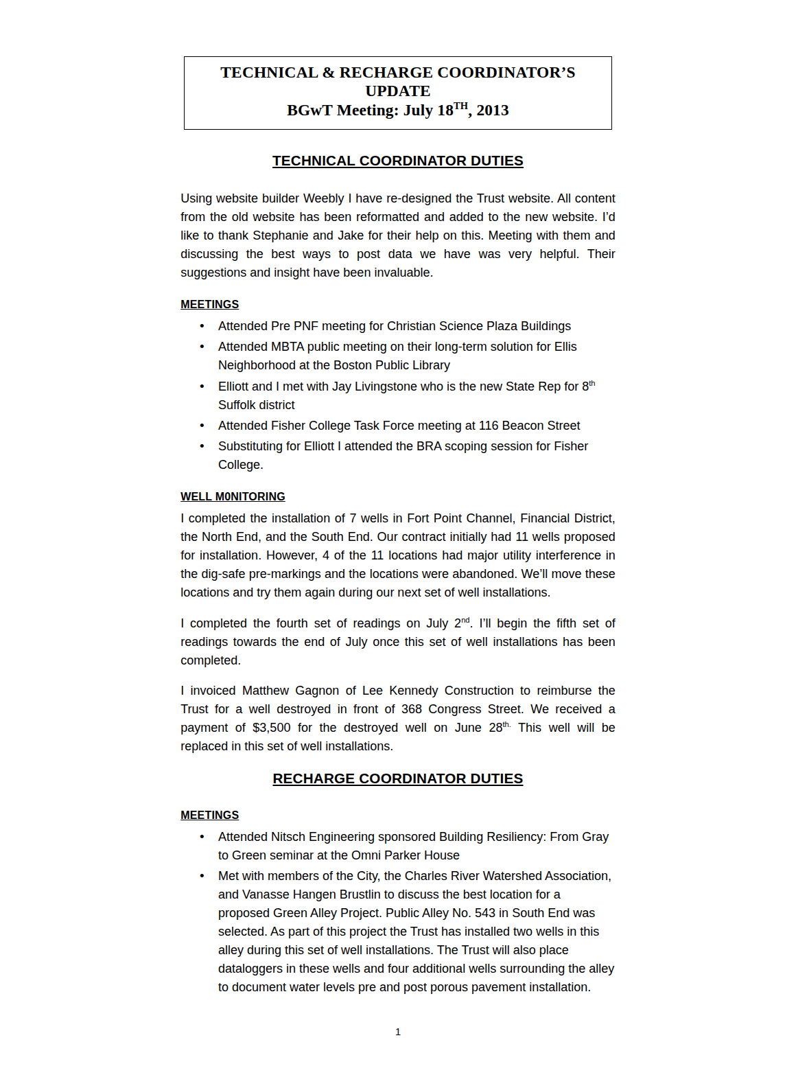TECHNICAL & RECHARGE COORDINATOR’S UPDATE
BGwT Meeting: July 18TH, 2013
TECHNICAL COORDINATOR DUTIES
Using website builder Weebly I have re-designed the Trust website. All content from the old website has been reformatted and added to the new website. I’d like to thank Stephanie and Jake for their help on this. Meeting with them and discussing the best ways to post data we have was very helpful. Their suggestions and insight have been invaluable.
MEETINGS
Attended Pre PNF meeting for Christian Science Plaza Buildings
Attended MBTA public meeting on their long-term solution for Ellis Neighborhood at the Boston Public Library
Elliott and I met with Jay Livingstone who is the new State Rep for 8th Suffolk district
Attended Fisher College Task Force meeting at 116 Beacon Street
Substituting for Elliott I attended the BRA scoping session for Fisher College.
WELL M0NITORING
I completed the installation of 7 wells in Fort Point Channel, Financial District, the North End, and the South End. Our contract initially had 11 wells proposed for installation. However, 4 of the 11 locations had major utility interference in the dig-safe pre-markings and the locations were abandoned. We’ll move these locations and try them again during our next set of well installations.
I completed the fourth set of readings on July 2nd. I’ll begin the fifth set of readings towards the end of July once this set of well installations has been completed.
I invoiced Matthew Gagnon of Lee Kennedy Construction to reimburse the Trust for a well destroyed in front of 368 Congress Street. We received a payment of $3,500 for the destroyed well on June 28th. This well will be replaced in this set of well installations.
RECHARGE COORDINATOR DUTIES
MEETINGS
Attended Nitsch Engineering sponsored Building Resiliency: From Gray to Green seminar at the Omni Parker House
Met with members of the City, the Charles River Watershed Association, and Vanasse Hangen Brustlin to discuss the best location for a proposed Green Alley Project. Public Alley No. 543 in South End was selected. As part of this project the Trust has installed two wells in this alley during this set of well installations. The Trust will also place dataloggers in these wells and four additional wells surrounding the alley to document water levels pre and post porous pavement installation.
1